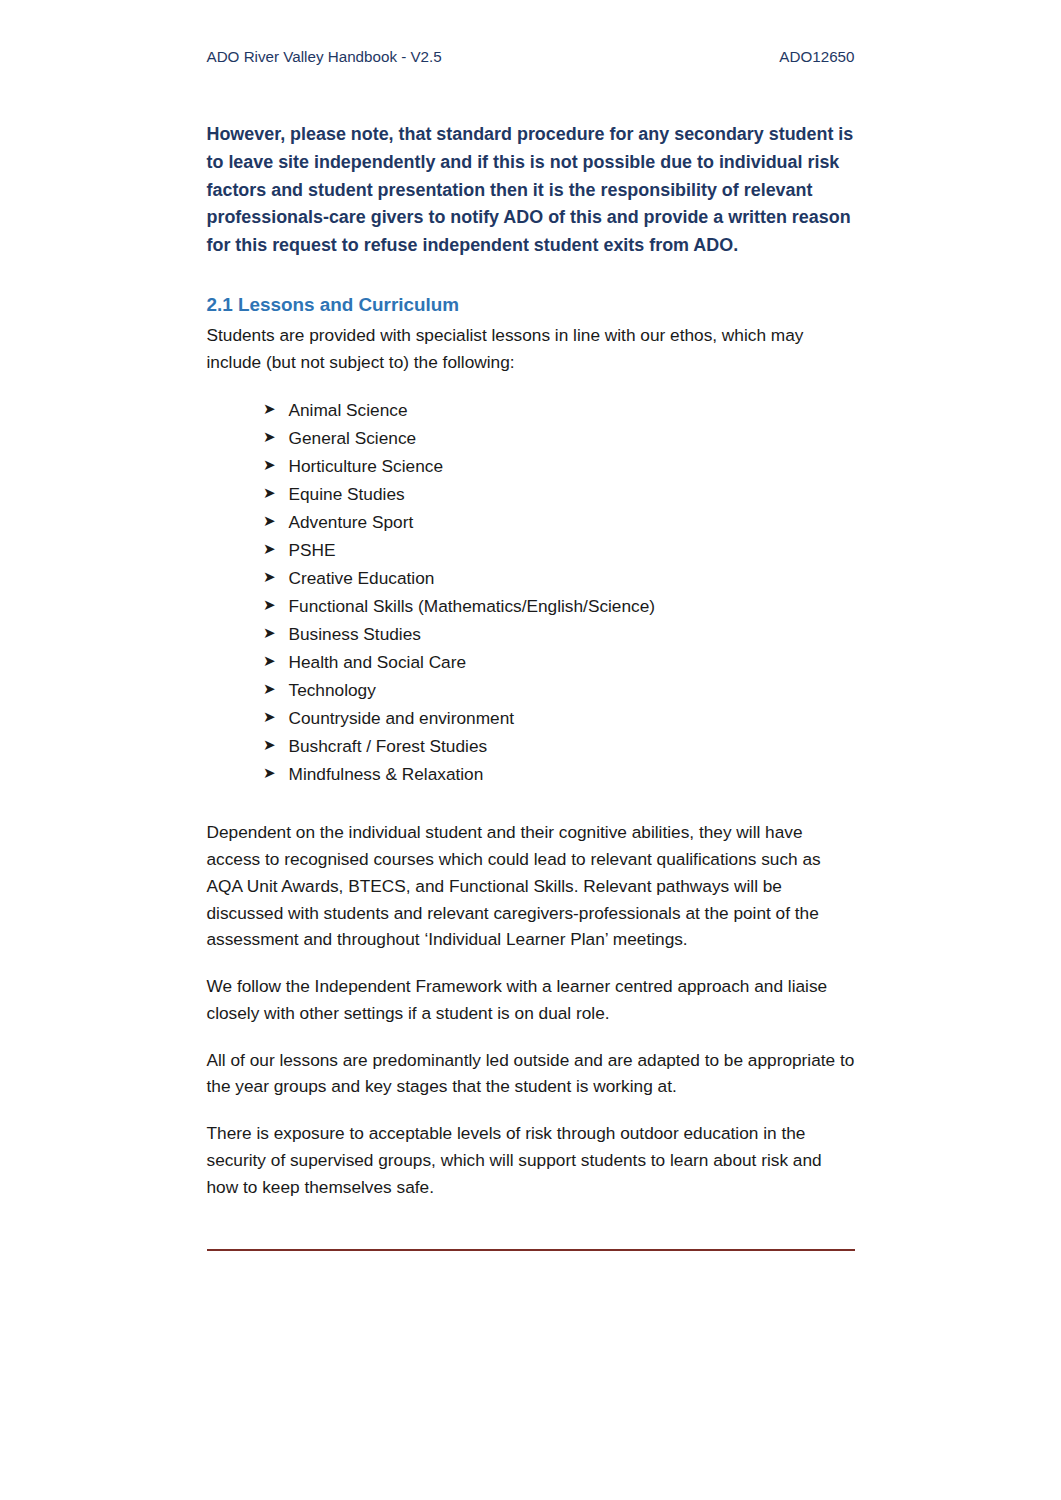ADO River Valley Handbook - V2.5 ADO12650
However, please note, that standard procedure for any secondary student is to leave site independently and if this is not possible due to individual risk factors and student presentation then it is the responsibility of relevant professionals-care givers to notify ADO of this and provide a written reason for this request to refuse independent student exits from ADO.
2.1 Lessons and Curriculum
Students are provided with specialist lessons in line with our ethos, which may include (but not subject to) the following:
Animal Science
General Science
Horticulture Science
Equine Studies
Adventure Sport
PSHE
Creative Education
Functional Skills (Mathematics/English/Science)
Business Studies
Health and Social Care
Technology
Countryside and environment
Bushcraft / Forest Studies
Mindfulness & Relaxation
Dependent on the individual student and their cognitive abilities, they will have access to recognised courses which could lead to relevant qualifications such as AQA Unit Awards, BTECS, and Functional Skills. Relevant pathways will be discussed with students and relevant caregivers-professionals at the point of the assessment and throughout ‘Individual Learner Plan’ meetings.
We follow the Independent Framework with a learner centred approach and liaise closely with other settings if a student is on dual role.
All of our lessons are predominantly led outside and are adapted to be appropriate to the year groups and key stages that the student is working at.
There is exposure to acceptable levels of risk through outdoor education in the security of supervised groups, which will support students to learn about risk and how to keep themselves safe.